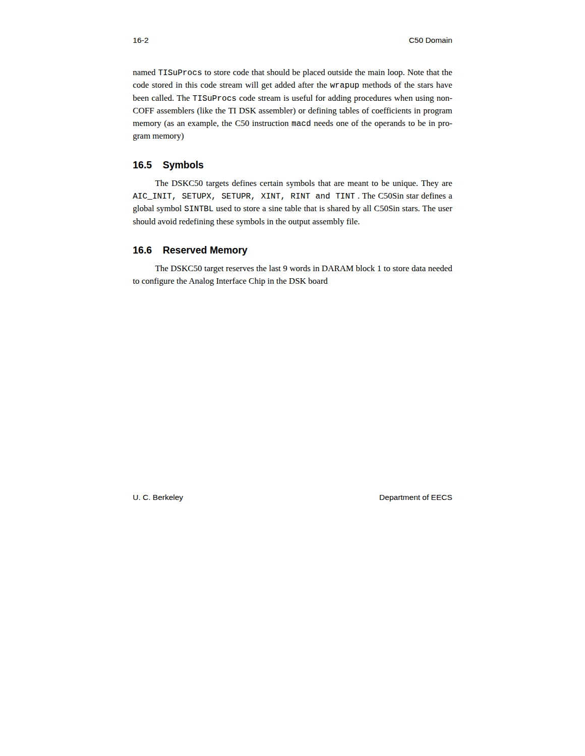16-2 C50 Domain
named TISuProcs to store code that should be placed outside the main loop. Note that the code stored in this code stream will get added after the wrapup methods of the stars have been called. The TISuProcs code stream is useful for adding procedures when using non-COFF assemblers (like the TI DSK assembler) or defining tables of coefficients in program memory (as an example, the C50 instruction macd needs one of the operands to be in program memory)
16.5 Symbols
The DSKC50 targets defines certain symbols that are meant to be unique. They are AIC_INIT, SETUPX, SETUPR, XINT, RINT and TINT . The C50Sin star defines a global symbol SINTBL used to store a sine table that is shared by all C50Sin stars. The user should avoid redefining these symbols in the output assembly file.
16.6 Reserved Memory
The DSKC50 target reserves the last 9 words in DARAM block 1 to store data needed to configure the Analog Interface Chip in the DSK board
U. C. Berkeley Department of EECS